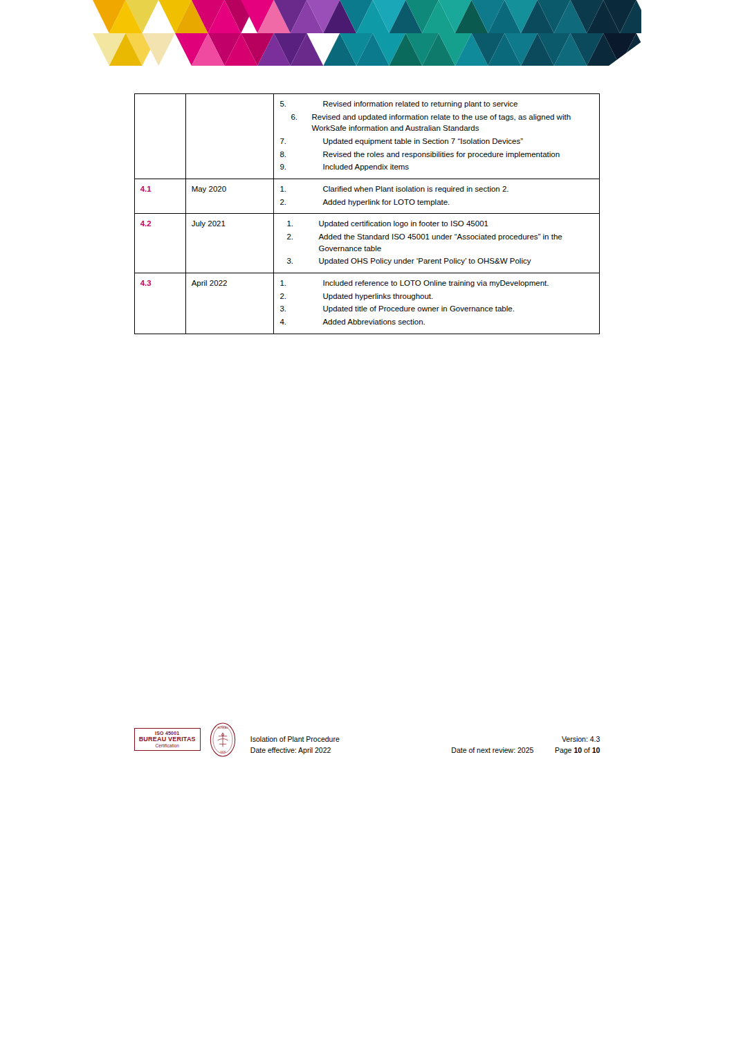| | | 5. Revised information related to returning plant to service 6. Revised and updated information relate to the use of tags, as aligned with WorkSafe information and Australian Standards 7. Updated equipment table in Section 7 “Isolation Devices” 8. Revised the roles and responsibilities for procedure implementation 9. Included Appendix items |
| 4.1 | May 2020 | 1. Clarified when Plant isolation is required in section 2. 2. Added hyperlink for LOTO template. |
| 4.2 | July 2021 | 1. Updated certification logo in footer to ISO 45001 2. Added the Standard ISO 45001 under “Associated procedures” in the Governance table 3. Updated OHS Policy under ‘Parent Policy’ to OHS&W Policy |
| 4.3 | April 2022 | 1. Included reference to LOTO Online training via myDevelopment. 2. Updated hyperlinks throughout. 3. Updated title of Procedure owner in Governance table. 4. Added Abbreviations section. |
ISO 45001
BUREAU VERITAS
Certification
BUREAU 1828
Isolation of Plant Procedure
Version: 4.3
Date effective: April 2022
Date of next review: 2025
Page 10 of 10